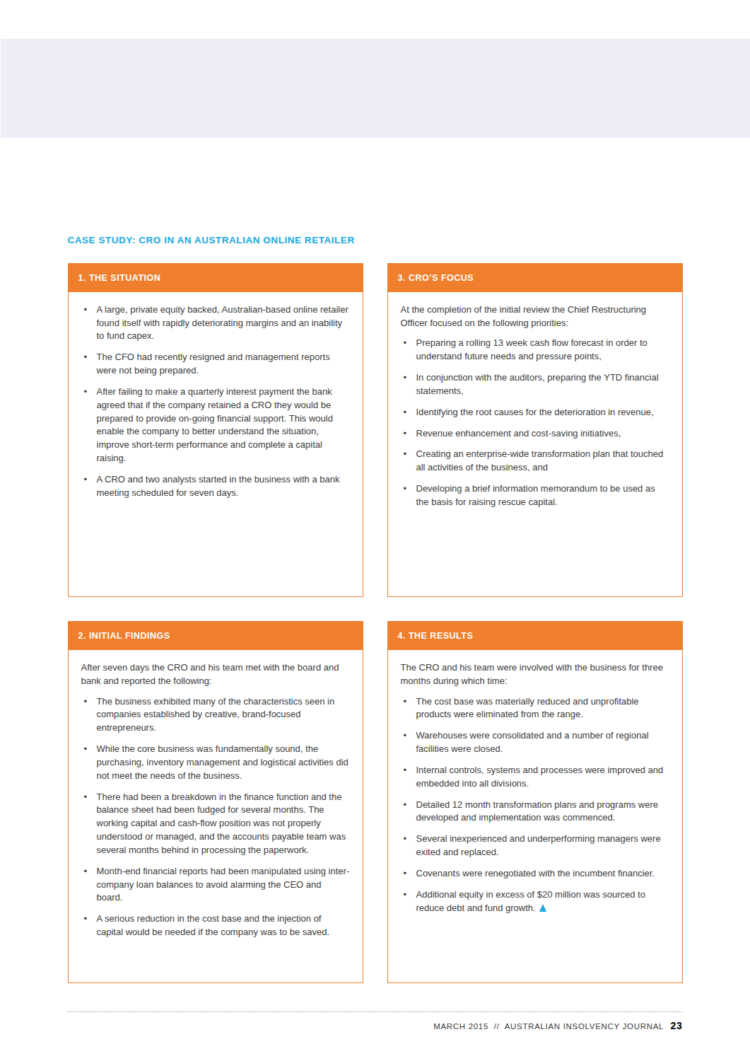Case study: CRO in an Australian online retailer
1. The situation
A large, private equity backed, Australian-based online retailer found itself with rapidly deteriorating margins and an inability to fund capex.
The CFO had recently resigned and management reports were not being prepared.
After failing to make a quarterly interest payment the bank agreed that if the company retained a CRO they would be prepared to provide on-going financial support. This would enable the company to better understand the situation, improve short-term performance and complete a capital raising.
A CRO and two analysts started in the business with a bank meeting scheduled for seven days.
3. CRO’s focus
At the completion of the initial review the Chief Restructuring Officer focused on the following priorities:
Preparing a rolling 13 week cash flow forecast in order to understand future needs and pressure points,
In conjunction with the auditors, preparing the YTD financial statements,
Identifying the root causes for the deterioration in revenue,
Revenue enhancement and cost-saving initiatives,
Creating an enterprise-wide transformation plan that touched all activities of the business, and
Developing a brief information memorandum to be used as the basis for raising rescue capital.
2. Initial findings
After seven days the CRO and his team met with the board and bank and reported the following:
The business exhibited many of the characteristics seen in companies established by creative, brand-focused entrepreneurs.
While the core business was fundamentally sound, the purchasing, inventory management and logistical activities did not meet the needs of the business.
There had been a breakdown in the finance function and the balance sheet had been fudged for several months. The working capital and cash-flow position was not properly understood or managed, and the accounts payable team was several months behind in processing the paperwork.
Month-end financial reports had been manipulated using inter-company loan balances to avoid alarming the CEO and board.
A serious reduction in the cost base and the injection of capital would be needed if the company was to be saved.
4. The results
The CRO and his team were involved with the business for three months during which time:
The cost base was materially reduced and unprofitable products were eliminated from the range.
Warehouses were consolidated and a number of regional facilities were closed.
Internal controls, systems and processes were improved and embedded into all divisions.
Detailed 12 month transformation plans and programs were developed and implementation was commenced.
Several inexperienced and underperforming managers were exited and replaced.
Covenants were renegotiated with the incumbent financier.
Additional equity in excess of $20 million was sourced to reduce debt and fund growth.
MARCH 2015 // AUSTRALIAN INSOLVENCY JOURNAL 23